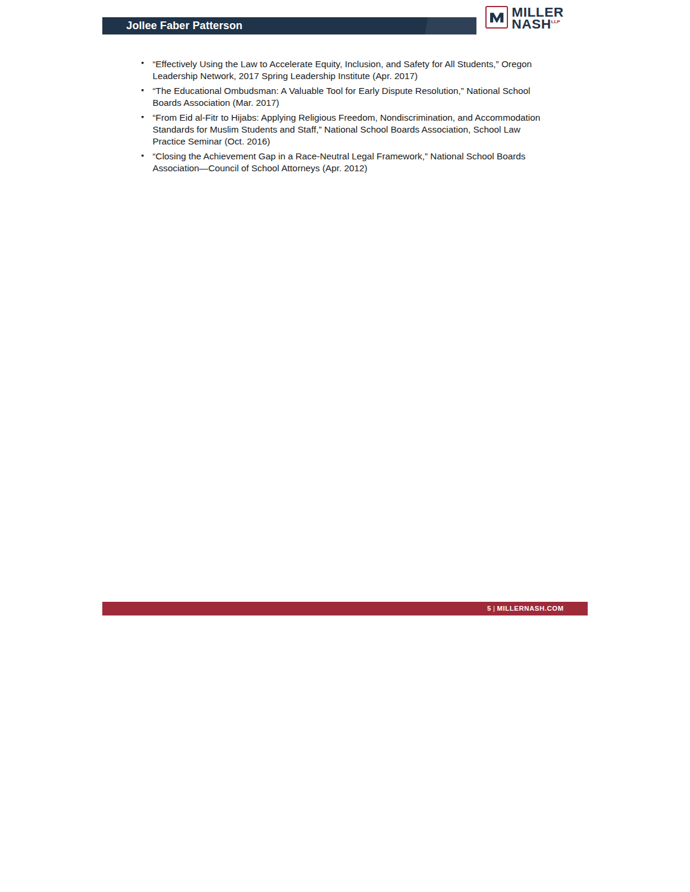Jollee Faber Patterson
MILLER NASHLLP
“Effectively Using the Law to Accelerate Equity, Inclusion, and Safety for All Students,” Oregon Leadership Network, 2017 Spring Leadership Institute (Apr. 2017)
“The Educational Ombudsman: A Valuable Tool for Early Dispute Resolution,” National School Boards Association (Mar. 2017)
“From Eid al-Fitr to Hijabs: Applying Religious Freedom, Nondiscrimination, and Accommodation Standards for Muslim Students and Staff,” National School Boards Association, School Law Practice Seminar (Oct. 2016)
“Closing the Achievement Gap in a Race-Neutral Legal Framework,” National School Boards Association—Council of School Attorneys (Apr. 2012)
5|MILLERNASH.COM